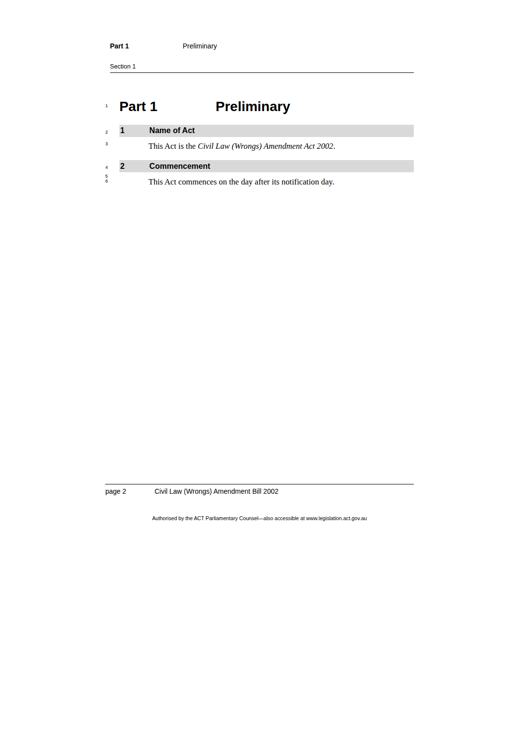Part 1 Preliminary
Section 1
1
Part 1 Preliminary
2
1 Name of Act
3
This Act is the Civil Law (Wrongs) Amendment Act 2002.
4
2 Commencement
5
6
This Act commences on the day after its notification day.
page 2 Civil Law (Wrongs) Amendment Bill 2002
Authorised by the ACT Parliamentary Counsel—also accessible at www.legislation.act.gov.au